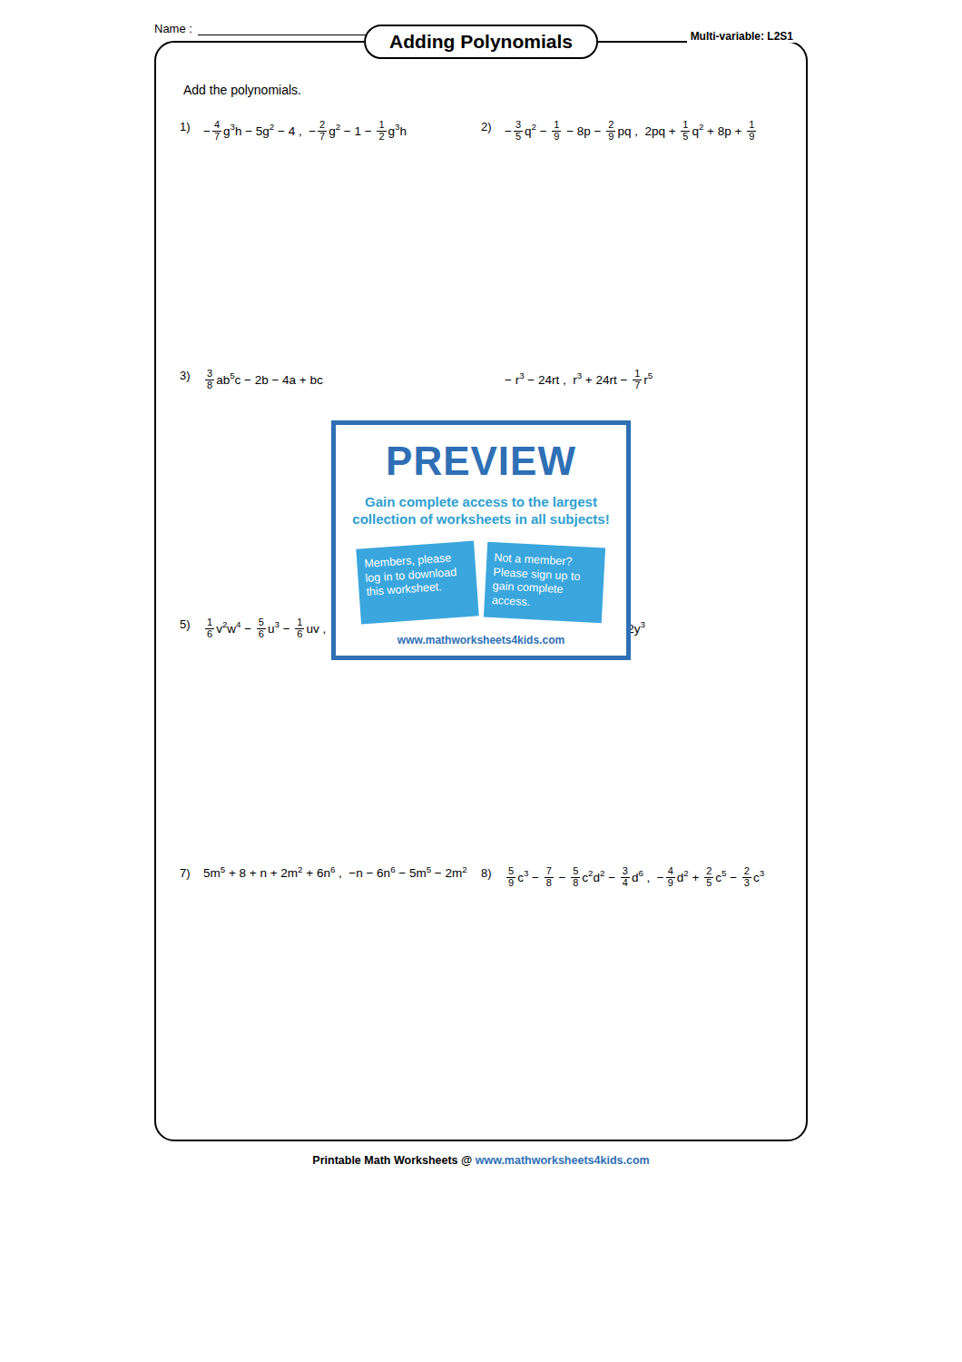Name :
Adding Polynomials
Multi-variable: L2S1
Add the polynomials.
1) −47g3h − 5g2 − 4 , −27g2 − 1 − 12g3h
2) −35q2 − 19 − 8p − 29pq , 2pq + 15q2 + 8p + 19
3) 38ab5c − 2b − 4a + bc
− r3 − 24rt , r3 + 24rt − 17r5
5) 16v2w4 − 56u3 − 16uv ,
y + x2y − 14z4 − 37 + 12y3
7) 5m5 + 8 + n + 2m2 + 6n6 , −n − 6n6 − 5m5 − 2m2
8) 59c3 − 78 − 58c2d2 − 34d6 , −49d2 + 25c5 − 23c3
PREVIEW
Gain complete access to the largest
collection of worksheets in all subjects!
Members, please log in to download this worksheet.
Not a member? Please sign up to gain complete access.
www.mathworksheets4kids.com
Printable Math Worksheets @ www.mathworksheets4kids.com